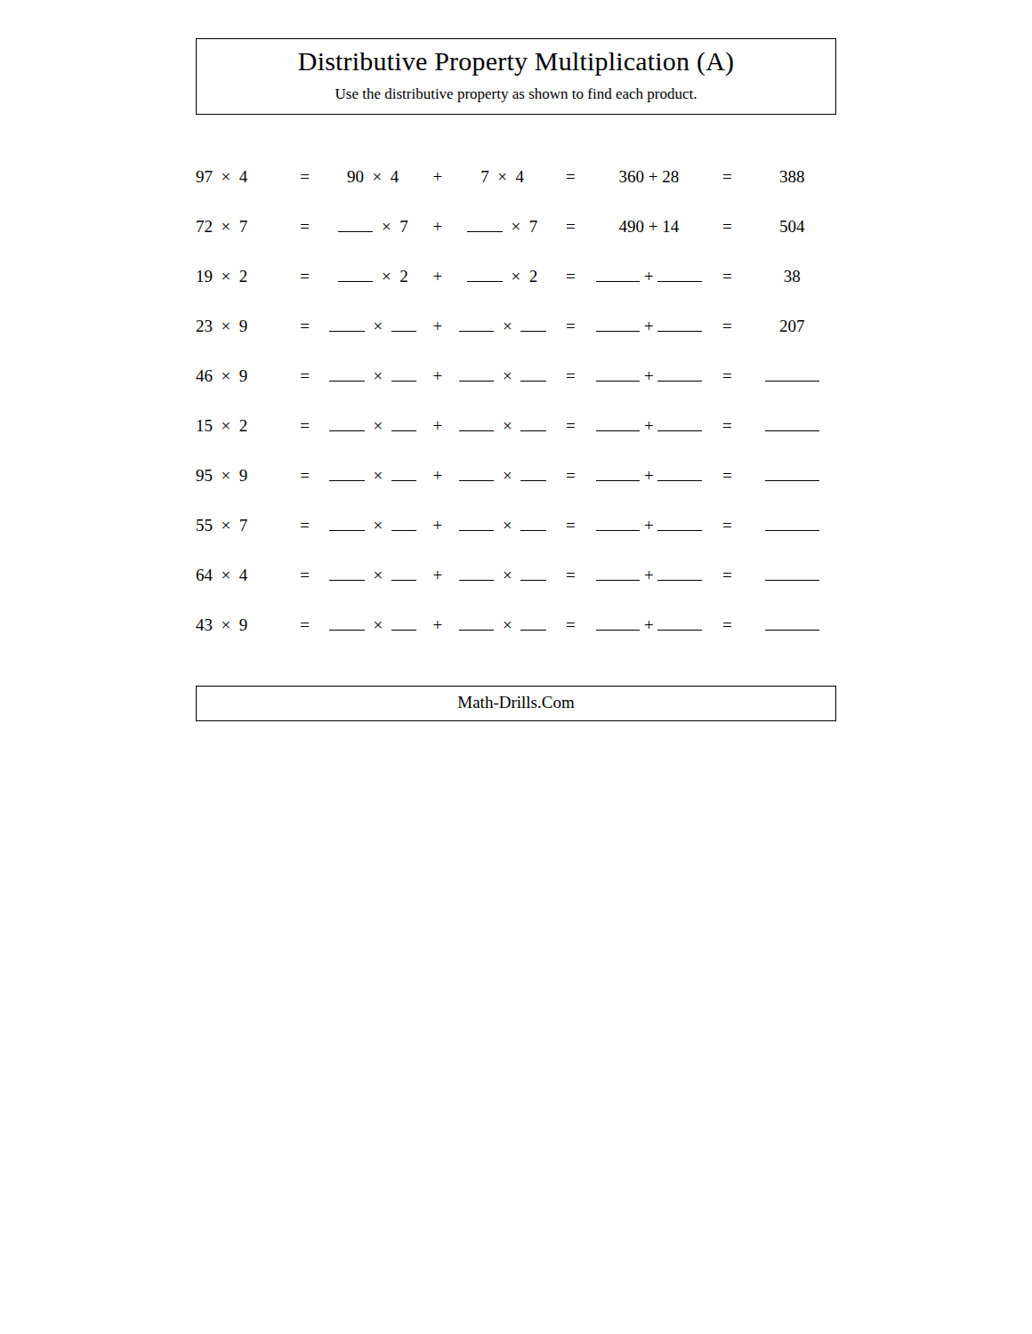Distributive Property Multiplication (A)
Use the distributive property as shown to find each product.
| 97 × 4 | = | 90 × 4 | + | 7 × 4 | = | 360 + 28 | = | 388 |
| 72 × 7 | = | × 7 | + | × 7 | = | 490 + 14 | = | 504 |
| 19 × 2 | = | × 2 | + | × 2 | = | + | = | 38 |
| 23 × 9 | = | × | + | × | = | + | = | 207 |
| 46 × 9 | = | × | + | × | = | + | = | |
| 15 × 2 | = | × | + | × | = | + | = | |
| 95 × 9 | = | × | + | × | = | + | = | |
| 55 × 7 | = | × | + | × | = | + | = | |
| 64 × 4 | = | × | + | × | = | + | = | |
| 43 × 9 | = | × | + | × | = | + | = | |
Math-Drills.Com